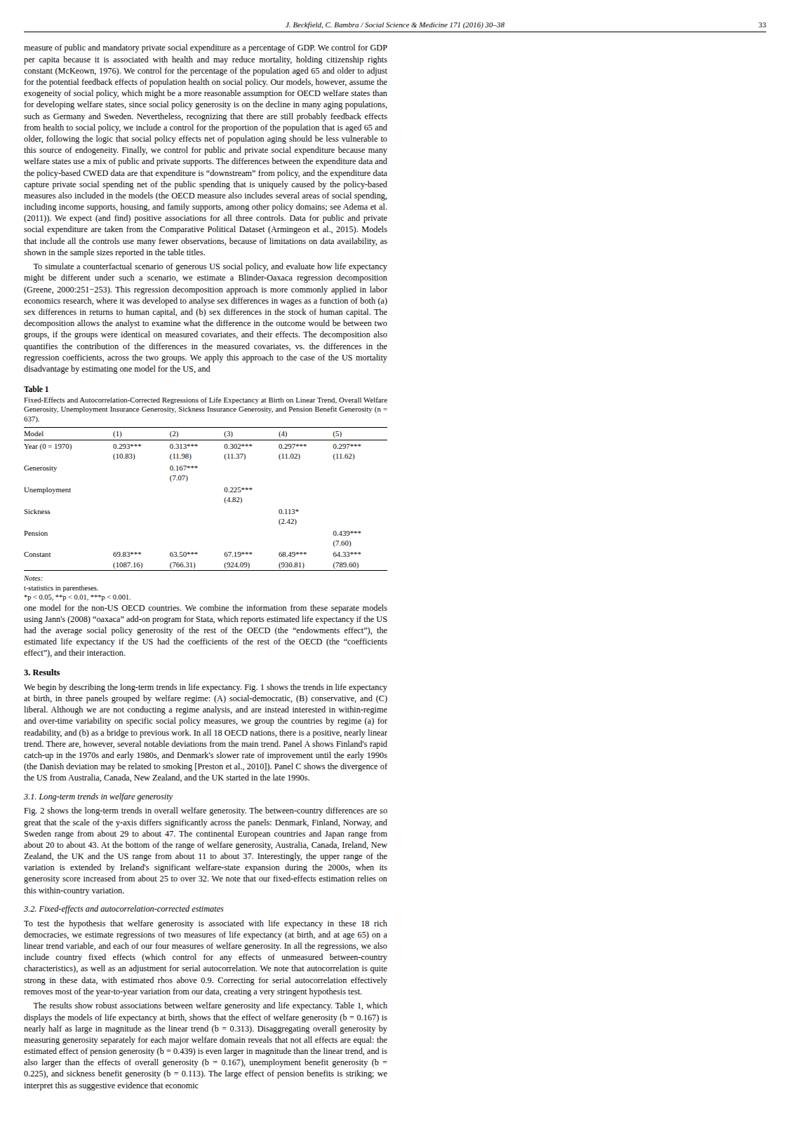J. Beckfield, C. Bambra / Social Science & Medicine 171 (2016) 30–38 33
measure of public and mandatory private social expenditure as a percentage of GDP. We control for GDP per capita because it is associated with health and may reduce mortality, holding citizenship rights constant (McKeown, 1976). We control for the percentage of the population aged 65 and older to adjust for the potential feedback effects of population health on social policy. Our models, however, assume the exogeneity of social policy, which might be a more reasonable assumption for OECD welfare states than for developing welfare states, since social policy generosity is on the decline in many aging populations, such as Germany and Sweden. Nevertheless, recognizing that there are still probably feedback effects from health to social policy, we include a control for the proportion of the population that is aged 65 and older, following the logic that social policy effects net of population aging should be less vulnerable to this source of endogeneity. Finally, we control for public and private social expenditure because many welfare states use a mix of public and private supports. The differences between the expenditure data and the policy-based CWED data are that expenditure is “downstream” from policy, and the expenditure data capture private social spending net of the public spending that is uniquely caused by the policy-based measures also included in the models (the OECD measure also includes several areas of social spending, including income supports, housing, and family supports, among other policy domains; see Adema et al. (2011)). We expect (and find) positive associations for all three controls. Data for public and private social expenditure are taken from the Comparative Political Dataset (Armingeon et al., 2015). Models that include all the controls use many fewer observations, because of limitations on data availability, as shown in the sample sizes reported in the table titles.
To simulate a counterfactual scenario of generous US social policy, and evaluate how life expectancy might be different under such a scenario, we estimate a Blinder-Oaxaca regression decomposition (Greene, 2000:251−253). This regression decomposition approach is more commonly applied in labor economics research, where it was developed to analyse sex differences in wages as a function of both (a) sex differences in returns to human capital, and (b) sex differences in the stock of human capital. The decomposition allows the analyst to examine what the difference in the outcome would be between two groups, if the groups were identical on measured covariates, and their effects. The decomposition also quantifies the contribution of the differences in the measured covariates, vs. the differences in the regression coefficients, across the two groups. We apply this approach to the case of the US mortality disadvantage by estimating one model for the US, and
Table 1
Fixed-Effects and Autocorrelation-Corrected Regressions of Life Expectancy at Birth on Linear Trend, Overall Welfare Generosity, Unemployment Insurance Generosity, Sickness Insurance Generosity, and Pension Benefit Generosity (n = 637).
| Model | (1) | (2) | (3) | (4) | (5) |
| --- | --- | --- | --- | --- | --- |
| Year (0 = 1970) | 0.293*** (10.83) | 0.313*** (11.98) | 0.302*** (11.37) | 0.297*** (11.02) | 0.297*** (11.62) |
| Generosity | | 0.167*** (7.07) | | | |
| Unemployment | | | 0.225*** (4.82) | | |
| Sickness | | | | 0.113* (2.42) | |
| Pension | | | | | 0.439*** (7.60) |
| Constant | 69.83*** (1087.16) | 63.50*** (766.31) | 67.19*** (924.09) | 68.49*** (930.81) | 64.33*** (789.60) |
Notes:
t-statistics in parentheses.
*p < 0.05, **p < 0.01, ***p < 0.001.
one model for the non-US OECD countries. We combine the information from these separate models using Jann's (2008) “oaxaca” add-on program for Stata, which reports estimated life expectancy if the US had the average social policy generosity of the rest of the OECD (the “endowments effect”), the estimated life expectancy if the US had the coefficients of the rest of the OECD (the “coefficients effect”), and their interaction.
3. Results
We begin by describing the long-term trends in life expectancy. Fig. 1 shows the trends in life expectancy at birth, in three panels grouped by welfare regime: (A) social-democratic, (B) conservative, and (C) liberal. Although we are not conducting a regime analysis, and are instead interested in within-regime and over-time variability on specific social policy measures, we group the countries by regime (a) for readability, and (b) as a bridge to previous work. In all 18 OECD nations, there is a positive, nearly linear trend. There are, however, several notable deviations from the main trend. Panel A shows Finland's rapid catch-up in the 1970s and early 1980s, and Denmark's slower rate of improvement until the early 1990s (the Danish deviation may be related to smoking [Preston et al., 2010]). Panel C shows the divergence of the US from Australia, Canada, New Zealand, and the UK started in the late 1990s.
3.1. Long-term trends in welfare generosity
Fig. 2 shows the long-term trends in overall welfare generosity. The between-country differences are so great that the scale of the y-axis differs significantly across the panels: Denmark, Finland, Norway, and Sweden range from about 29 to about 47. The continental European countries and Japan range from about 20 to about 43. At the bottom of the range of welfare generosity, Australia, Canada, Ireland, New Zealand, the UK and the US range from about 11 to about 37. Interestingly, the upper range of the variation is extended by Ireland's significant welfare-state expansion during the 2000s, when its generosity score increased from about 25 to over 32. We note that our fixed-effects estimation relies on this within-country variation.
3.2. Fixed-effects and autocorrelation-corrected estimates
To test the hypothesis that welfare generosity is associated with life expectancy in these 18 rich democracies, we estimate regressions of two measures of life expectancy (at birth, and at age 65) on a linear trend variable, and each of our four measures of welfare generosity. In all the regressions, we also include country fixed effects (which control for any effects of unmeasured between-country characteristics), as well as an adjustment for serial autocorrelation. We note that autocorrelation is quite strong in these data, with estimated rhos above 0.9. Correcting for serial autocorrelation effectively removes most of the year-to-year variation from our data, creating a very stringent hypothesis test.
The results show robust associations between welfare generosity and life expectancy. Table 1, which displays the models of life expectancy at birth, shows that the effect of welfare generosity (b = 0.167) is nearly half as large in magnitude as the linear trend (b = 0.313). Disaggregating overall generosity by measuring generosity separately for each major welfare domain reveals that not all effects are equal: the estimated effect of pension generosity (b = 0.439) is even larger in magnitude than the linear trend, and is also larger than the effects of overall generosity (b = 0.167), unemployment benefit generosity (b = 0.225), and sickness benefit generosity (b = 0.113). The large effect of pension benefits is striking; we interpret this as suggestive evidence that economic